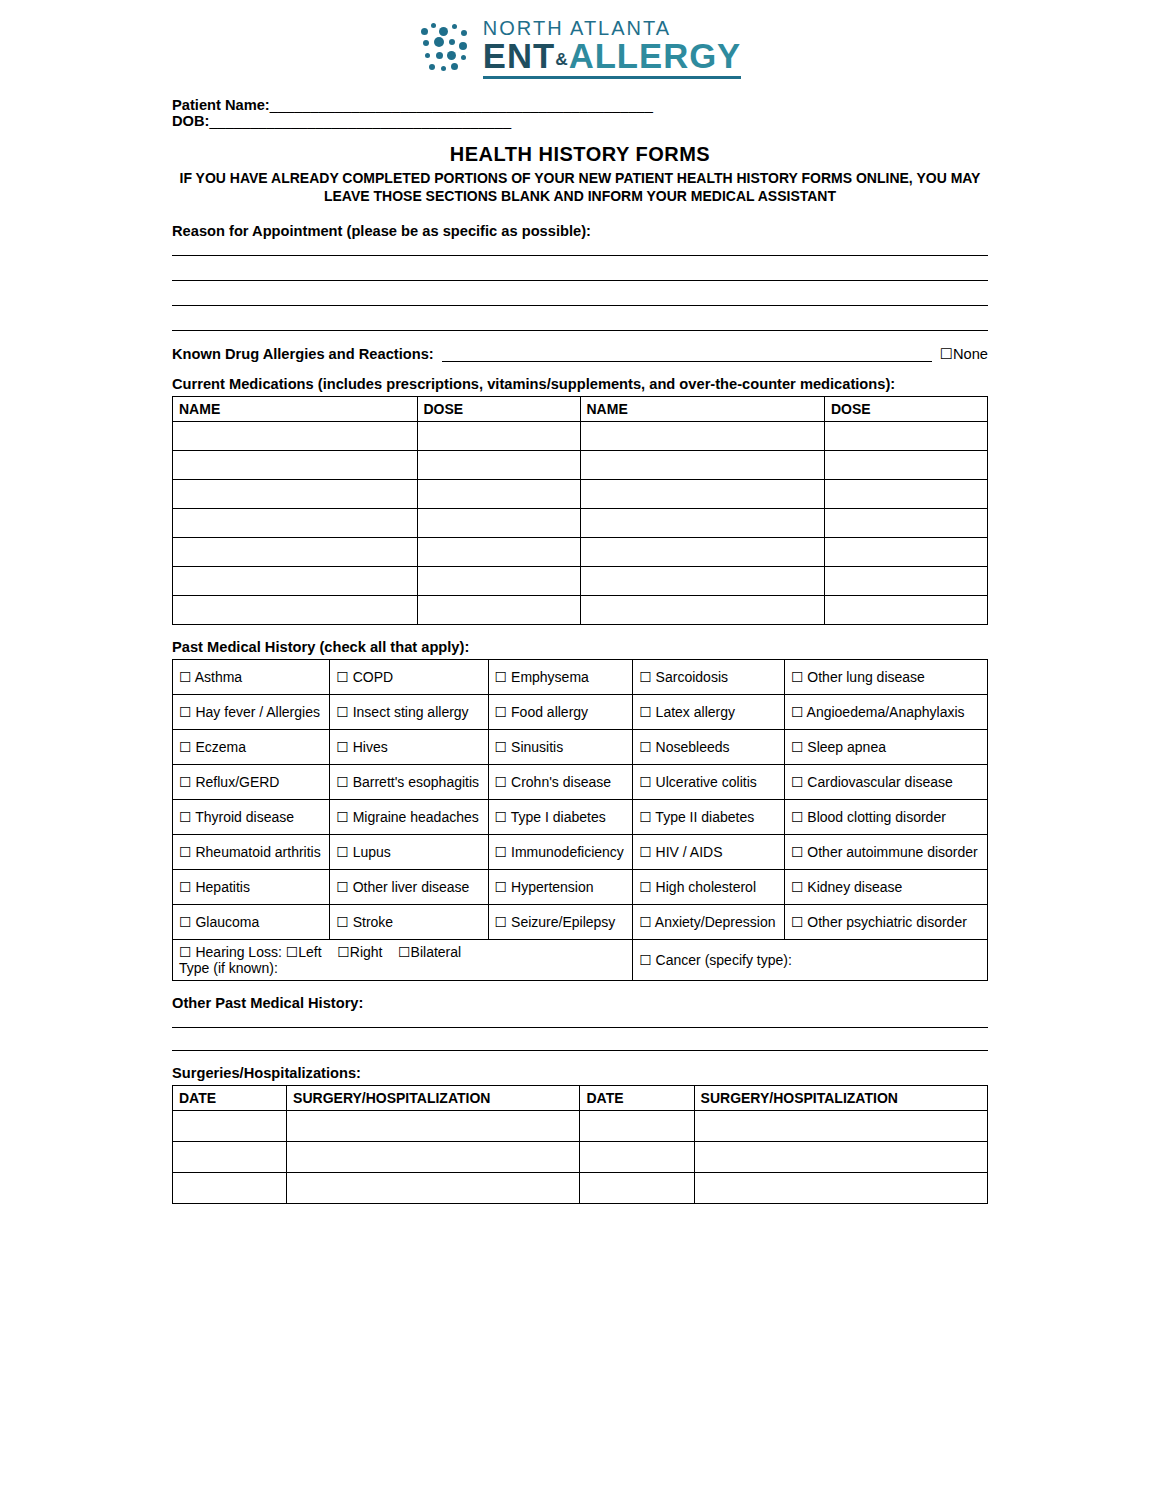NORTH ATLANTA
ENT&ALLERGY
Patient Name:_______________________________________________ DOB:_____________________________________
HEALTH HISTORY FORMS
IF YOU HAVE ALREADY COMPLETED PORTIONS OF YOUR NEW PATIENT HEALTH HISTORY FORMS ONLINE, YOU MAY LEAVE THOSE SECTIONS BLANK AND INFORM YOUR MEDICAL ASSISTANT
Reason for Appointment (please be as specific as possible):
Known Drug Allergies and Reactions: ☐None
Current Medications (includes prescriptions, vitamins/supplements, and over-the-counter medications):
| NAME | DOSE | NAME | DOSE |
| --- | --- | --- | --- |
Past Medical History (check all that apply):
| ☐ Asthma | ☐ COPD | ☐ Emphysema | ☐ Sarcoidosis | ☐ Other lung disease |
| ☐ Hay fever / Allergies | ☐ Insect sting allergy | ☐ Food allergy | ☐ Latex allergy | ☐ Angioedema/Anaphylaxis |
| ☐ Eczema | ☐ Hives | ☐ Sinusitis | ☐ Nosebleeds | ☐ Sleep apnea |
| ☐ Reflux/GERD | ☐ Barrett's esophagitis | ☐ Crohn's disease | ☐ Ulcerative colitis | ☐ Cardiovascular disease |
| ☐ Thyroid disease | ☐ Migraine headaches | ☐ Type I diabetes | ☐ Type II diabetes | ☐ Blood clotting disorder |
| ☐ Rheumatoid arthritis | ☐ Lupus | ☐ Immunodeficiency | ☐ HIV / AIDS | ☐ Other autoimmune disorder |
| ☐ Hepatitis | ☐ Other liver disease | ☐ Hypertension | ☐ High cholesterol | ☐ Kidney disease |
| ☐ Glaucoma | ☐ Stroke | ☐ Seizure/Epilepsy | ☐ Anxiety/Depression | ☐ Other psychiatric disorder |
| ☐ Hearing Loss: ☐ Left ☐ Right ☐ Bilateral Type (if known): | ☐ Cancer (specify type): |
Other Past Medical History:
Surgeries/Hospitalizations:
| DATE | SURGERY/HOSPITALIZATION | DATE | SURGERY/HOSPITALIZATION |
| --- | --- | --- | --- |